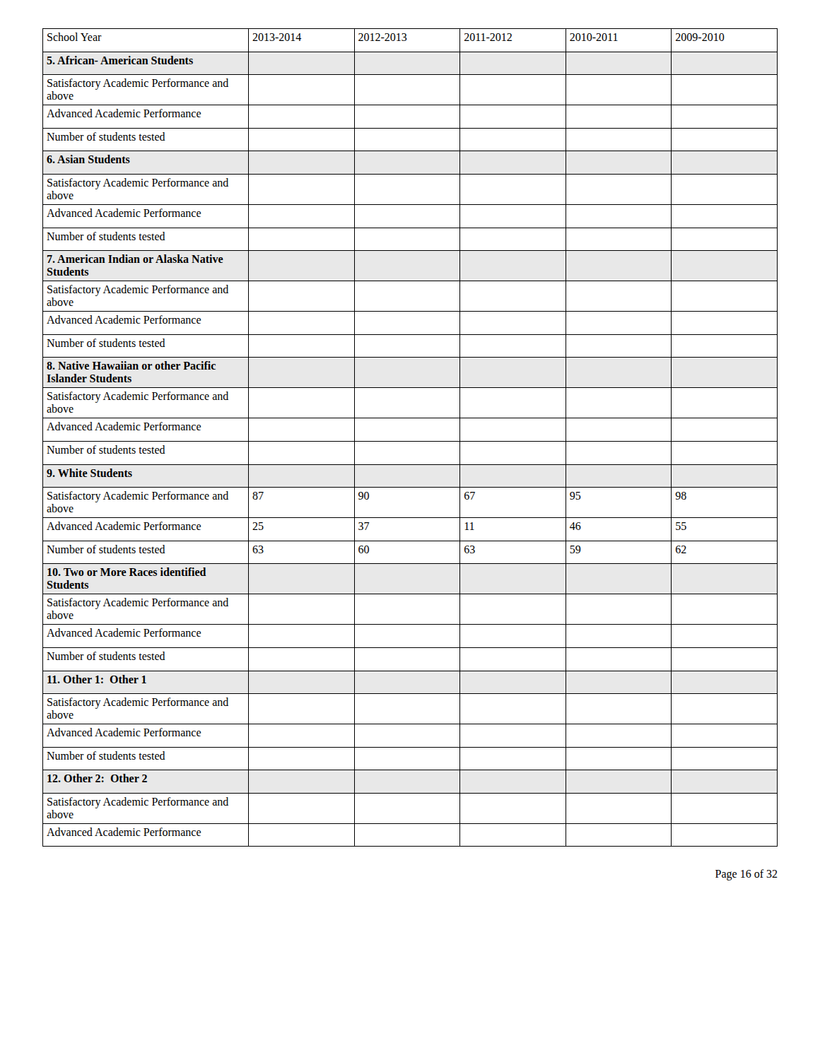| School Year | 2013-2014 | 2012-2013 | 2011-2012 | 2010-2011 | 2009-2010 |
| 5. African- American Students | | | | | |
| Satisfactory Academic Performance and above | | | | | |
| Advanced Academic Performance | | | | | |
| Number of students tested | | | | | |
| 6. Asian Students | | | | | |
| Satisfactory Academic Performance and above | | | | | |
| Advanced Academic Performance | | | | | |
| Number of students tested | | | | | |
| 7. American Indian or Alaska Native Students | | | | | |
| Satisfactory Academic Performance and above | | | | | |
| Advanced Academic Performance | | | | | |
| Number of students tested | | | | | |
| 8. Native Hawaiian or other Pacific Islander Students | | | | | |
| Satisfactory Academic Performance and above | | | | | |
| Advanced Academic Performance | | | | | |
| Number of students tested | | | | | |
| 9. White Students | | | | | |
| Satisfactory Academic Performance and above | 87 | 90 | 67 | 95 | 98 |
| Advanced Academic Performance | 25 | 37 | 11 | 46 | 55 |
| Number of students tested | 63 | 60 | 63 | 59 | 62 |
| 10. Two or More Races identified Students | | | | | |
| Satisfactory Academic Performance and above | | | | | |
| Advanced Academic Performance | | | | | |
| Number of students tested | | | | | |
| 11. Other 1: Other 1 | | | | | |
| Satisfactory Academic Performance and above | | | | | |
| Advanced Academic Performance | | | | | |
| Number of students tested | | | | | |
| 12. Other 2: Other 2 | | | | | |
| Satisfactory Academic Performance and above | | | | | |
| Advanced Academic Performance | | | | | |
Page 16 of 32